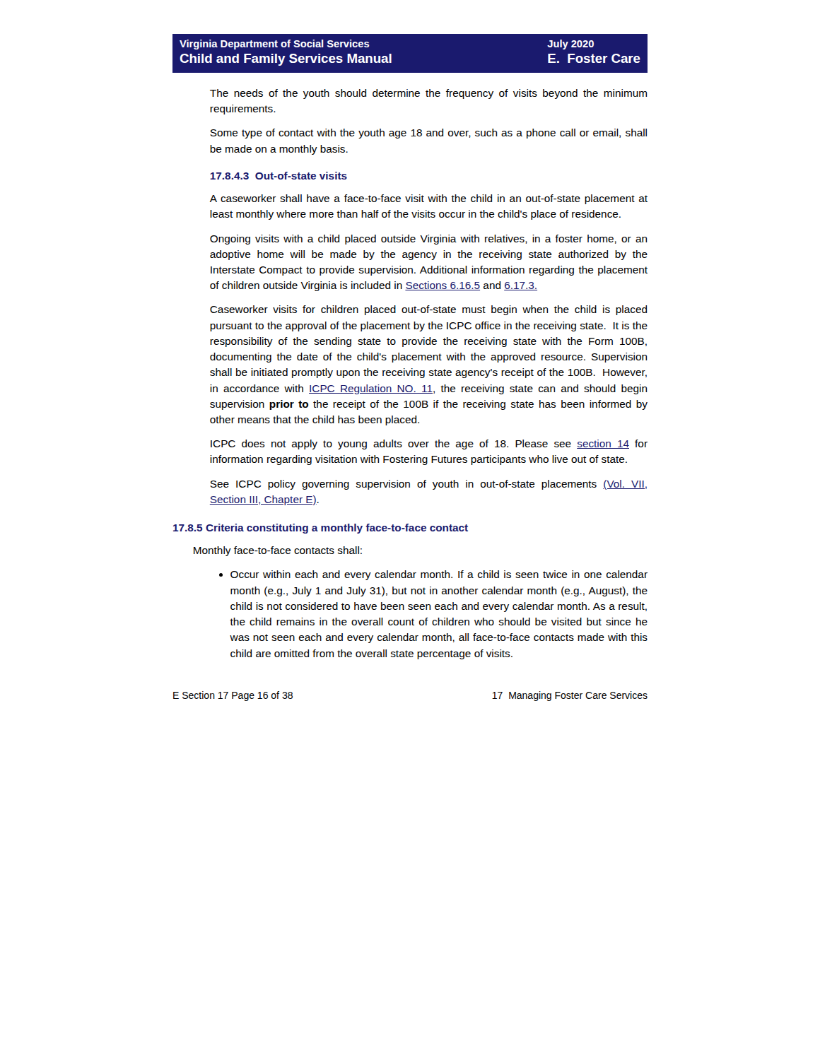Virginia Department of Social Services
Child and Family Services Manual
July 2020
E. Foster Care
The needs of the youth should determine the frequency of visits beyond the minimum requirements.
Some type of contact with the youth age 18 and over, such as a phone call or email, shall be made on a monthly basis.
17.8.4.3 Out-of-state visits
A caseworker shall have a face-to-face visit with the child in an out-of-state placement at least monthly where more than half of the visits occur in the child's place of residence.
Ongoing visits with a child placed outside Virginia with relatives, in a foster home, or an adoptive home will be made by the agency in the receiving state authorized by the Interstate Compact to provide supervision. Additional information regarding the placement of children outside Virginia is included in Sections 6.16.5 and 6.17.3.
Caseworker visits for children placed out-of-state must begin when the child is placed pursuant to the approval of the placement by the ICPC office in the receiving state. It is the responsibility of the sending state to provide the receiving state with the Form 100B, documenting the date of the child's placement with the approved resource. Supervision shall be initiated promptly upon the receiving state agency's receipt of the 100B. However, in accordance with ICPC Regulation NO. 11, the receiving state can and should begin supervision prior to the receipt of the 100B if the receiving state has been informed by other means that the child has been placed.
ICPC does not apply to young adults over the age of 18. Please see section 14 for information regarding visitation with Fostering Futures participants who live out of state.
See ICPC policy governing supervision of youth in out-of-state placements (Vol. VII, Section III, Chapter E).
17.8.5 Criteria constituting a monthly face-to-face contact
Monthly face-to-face contacts shall:
Occur within each and every calendar month. If a child is seen twice in one calendar month (e.g., July 1 and July 31), but not in another calendar month (e.g., August), the child is not considered to have been seen each and every calendar month. As a result, the child remains in the overall count of children who should be visited but since he was not seen each and every calendar month, all face-to-face contacts made with this child are omitted from the overall state percentage of visits.
E Section 17 Page 16 of 38 17 Managing Foster Care Services